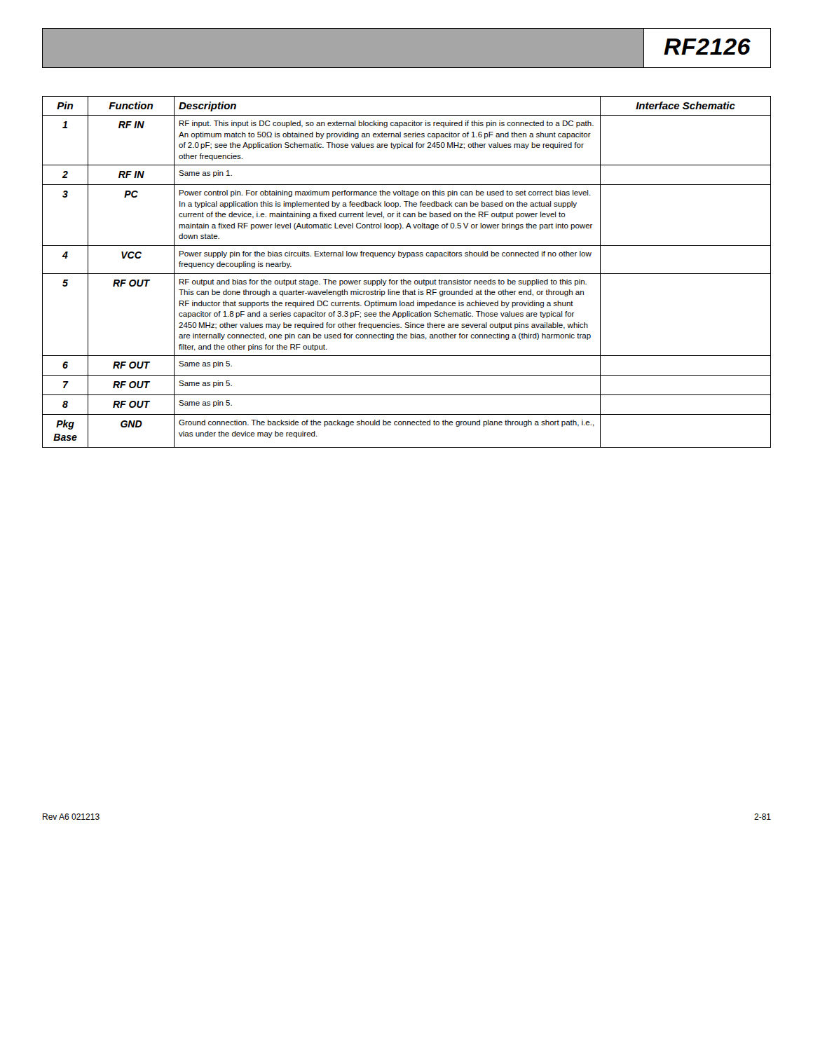RF2126
| Pin | Function | Description | Interface Schematic |
| --- | --- | --- | --- |
| 1 | RF IN | RF input. This input is DC coupled, so an external blocking capacitor is required if this pin is connected to a DC path. An optimum match to 50Ω is obtained by providing an external series capacitor of 1.6 pF and then a shunt capacitor of 2.0 pF; see the Application Schematic. Those values are typical for 2450 MHz; other values may be required for other frequencies. | |
| 2 | RF IN | Same as pin 1. | |
| 3 | PC | Power control pin. For obtaining maximum performance the voltage on this pin can be used to set correct bias level. In a typical application this is implemented by a feedback loop. The feedback can be based on the actual supply current of the device, i.e. maintaining a fixed current level, or it can be based on the RF output power level to maintain a fixed RF power level (Automatic Level Control loop). A voltage of 0.5 V or lower brings the part into power down state. | |
| 4 | VCC | Power supply pin for the bias circuits. External low frequency bypass capacitors should be connected if no other low frequency decoupling is nearby. | |
| 5 | RF OUT | RF output and bias for the output stage. The power supply for the output transistor needs to be supplied to this pin. This can be done through a quarter-wavelength microstrip line that is RF grounded at the other end, or through an RF inductor that supports the required DC currents. Optimum load impedance is achieved by providing a shunt capacitor of 1.8 pF and a series capacitor of 3.3 pF; see the Application Schematic. Those values are typical for 2450 MHz; other values may be required for other frequencies. Since there are several output pins available, which are internally connected, one pin can be used for connecting the bias, another for connecting a (third) harmonic trap filter, and the other pins for the RF output. | |
| 6 | RF OUT | Same as pin 5. | |
| 7 | RF OUT | Same as pin 5. | |
| 8 | RF OUT | Same as pin 5. | |
| Pkg Base | GND | Ground connection. The backside of the package should be connected to the ground plane through a short path, i.e., vias under the device may be required. | |
Rev A6 021213
2-81